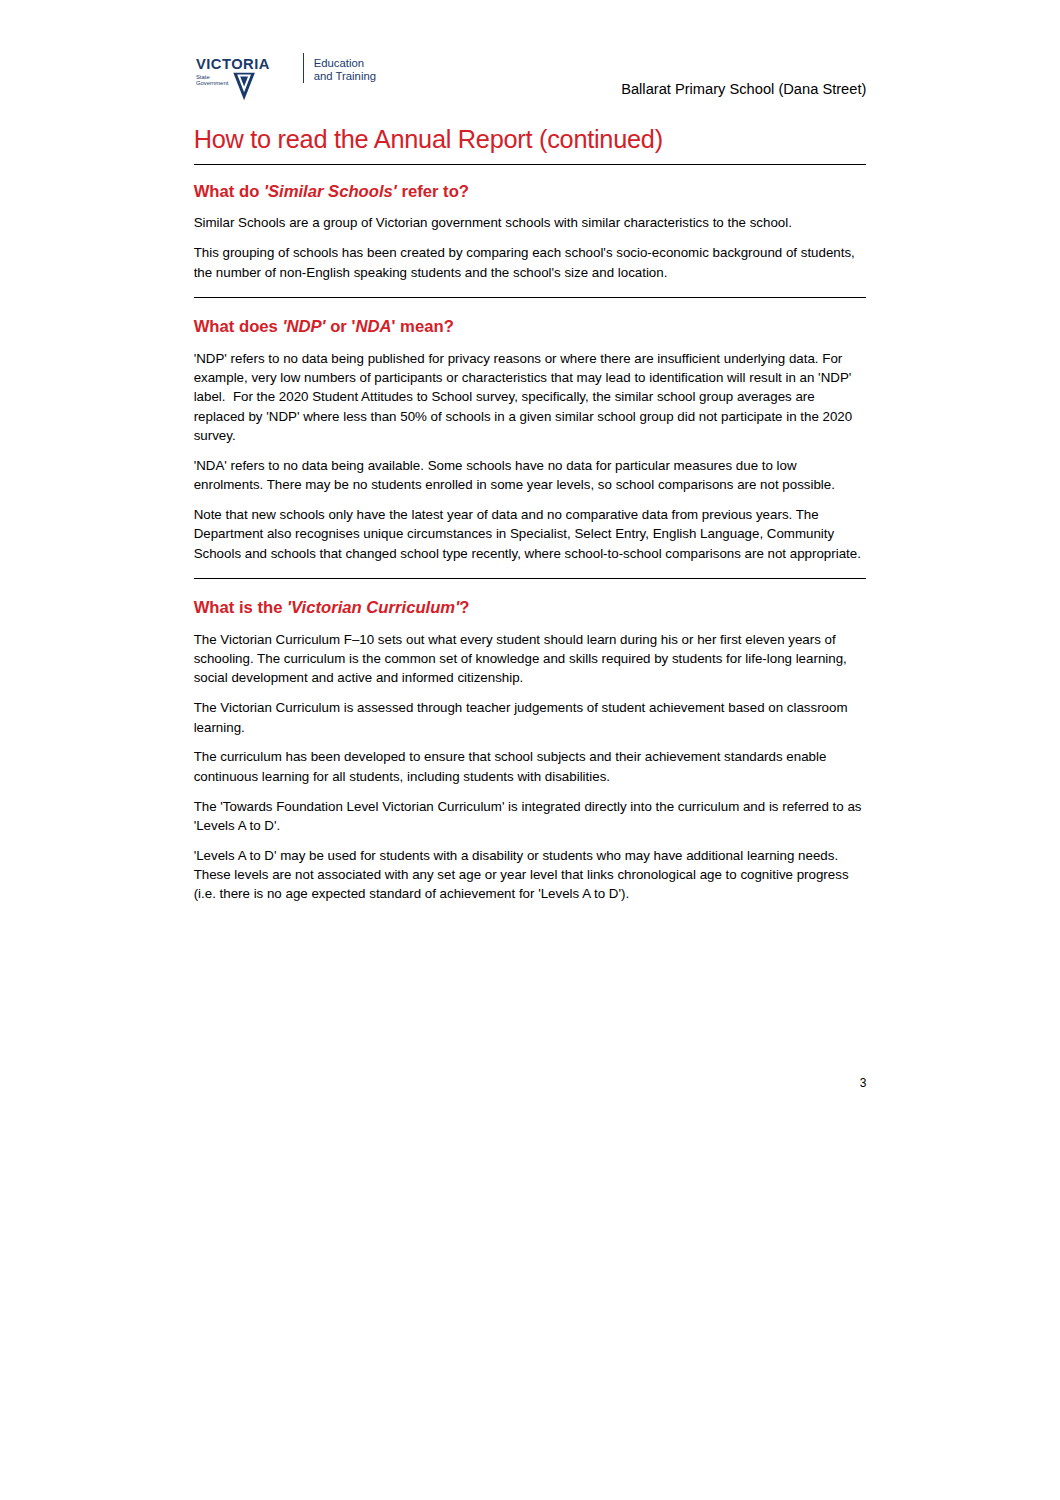VICTORIA State Government
Education
and Training
Ballarat Primary School (Dana Street)
How to read the Annual Report (continued)
What do 'Similar Schools' refer to?
Similar Schools are a group of Victorian government schools with similar characteristics to the school.
This grouping of schools has been created by comparing each school's socio-economic background of students, the number of non-English speaking students and the school's size and location.
What does 'NDP' or 'NDA' mean?
'NDP' refers to no data being published for privacy reasons or where there are insufficient underlying data. For example, very low numbers of participants or characteristics that may lead to identification will result in an 'NDP' label. For the 2020 Student Attitudes to School survey, specifically, the similar school group averages are replaced by 'NDP' where less than 50% of schools in a given similar school group did not participate in the 2020 survey.
'NDA' refers to no data being available. Some schools have no data for particular measures due to low enrolments. There may be no students enrolled in some year levels, so school comparisons are not possible.
Note that new schools only have the latest year of data and no comparative data from previous years. The Department also recognises unique circumstances in Specialist, Select Entry, English Language, Community Schools and schools that changed school type recently, where school-to-school comparisons are not appropriate.
What is the 'Victorian Curriculum'?
The Victorian Curriculum F–10 sets out what every student should learn during his or her first eleven years of schooling. The curriculum is the common set of knowledge and skills required by students for life-long learning, social development and active and informed citizenship.
The Victorian Curriculum is assessed through teacher judgements of student achievement based on classroom learning.
The curriculum has been developed to ensure that school subjects and their achievement standards enable continuous learning for all students, including students with disabilities.
The 'Towards Foundation Level Victorian Curriculum' is integrated directly into the curriculum and is referred to as 'Levels A to D'.
'Levels A to D' may be used for students with a disability or students who may have additional learning needs. These levels are not associated with any set age or year level that links chronological age to cognitive progress (i.e. there is no age expected standard of achievement for 'Levels A to D').
3